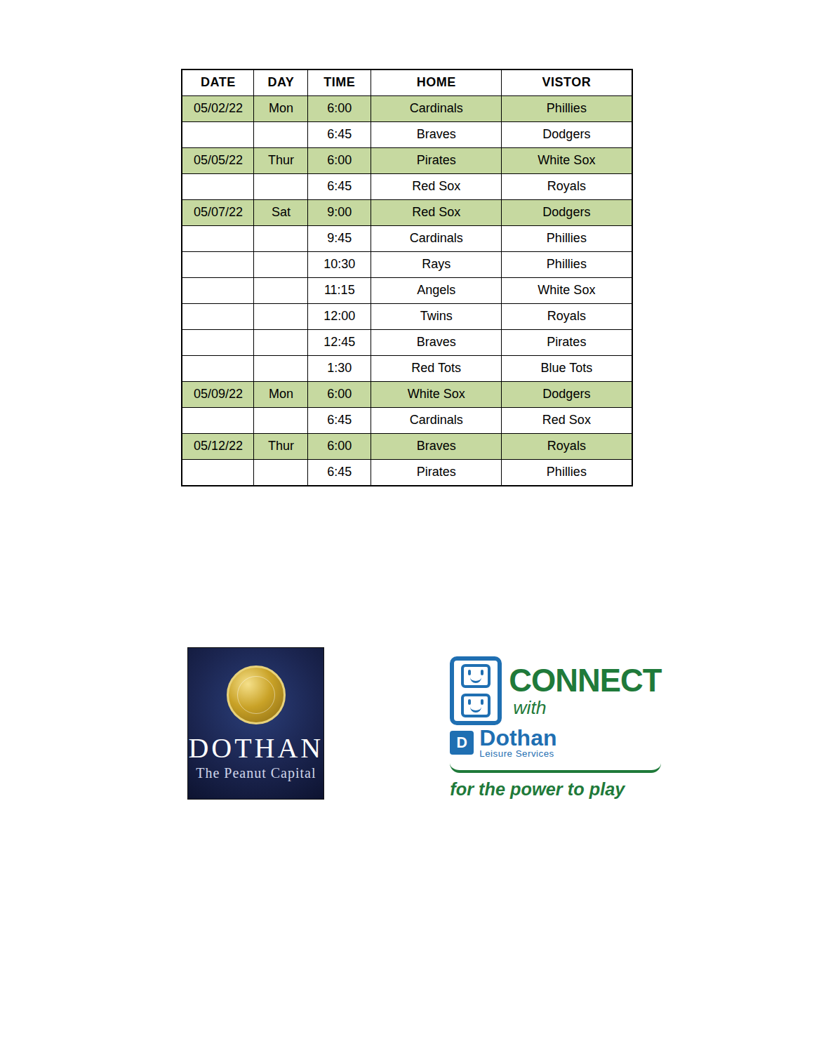| DATE | DAY | TIME | HOME | VISTOR |
| --- | --- | --- | --- | --- |
| 05/02/22 | Mon | 6:00 | Cardinals | Phillies |
| | | 6:45 | Braves | Dodgers |
| 05/05/22 | Thur | 6:00 | Pirates | White Sox |
| | | 6:45 | Red Sox | Royals |
| 05/07/22 | Sat | 9:00 | Red Sox | Dodgers |
| | | 9:45 | Cardinals | Phillies |
| | | 10:30 | Rays | Phillies |
| | | 11:15 | Angels | White Sox |
| | | 12:00 | Twins | Royals |
| | | 12:45 | Braves | Pirates |
| | | 1:30 | Red Tots | Blue Tots |
| 05/09/22 | Mon | 6:00 | White Sox | Dodgers |
| | | 6:45 | Cardinals | Red Sox |
| 05/12/22 | Thur | 6:00 | Braves | Royals |
| | | 6:45 | Pirates | Phillies |
DOTHAN
The Peanut Capital
CONNECT with
D
Dothan
Leisure Services
for the power to play